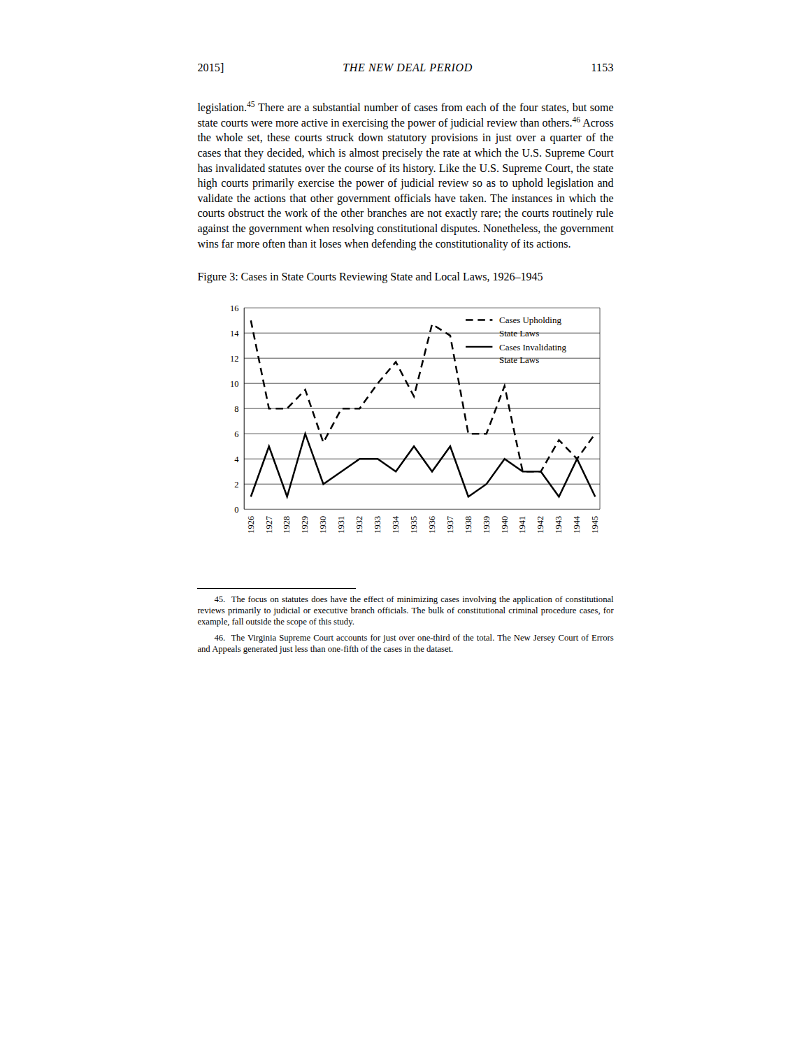2015] THE NEW DEAL PERIOD 1153
legislation.45 There are a substantial number of cases from each of the four states, but some state courts were more active in exercising the power of judicial review than others.46 Across the whole set, these courts struck down statutory provisions in just over a quarter of the cases that they decided, which is almost precisely the rate at which the U.S. Supreme Court has invalidated statutes over the course of its history. Like the U.S. Supreme Court, the state high courts primarily exercise the power of judicial review so as to uphold legislation and validate the actions that other government officials have taken. The instances in which the courts obstruct the work of the other branches are not exactly rare; the courts routinely rule against the government when resolving constitutional disputes. Nonetheless, the government wins far more often than it loses when defending the constitutionality of its actions.
Figure 3: Cases in State Courts Reviewing State and Local Laws, 1926–1945
16 14 12 10 8 6 4 2 0 1926 1927 1928 1929 1930 1931 1932 1933 1934 1935 1936 1937 1938 1939 1940 1941 1942 1943 1944 1945 Cases Upholding State Laws Cases Invalidating State Laws
45. The focus on statutes does have the effect of minimizing cases involving the application of constitutional reviews primarily to judicial or executive branch officials. The bulk of constitutional criminal procedure cases, for example, fall outside the scope of this study.
46. The Virginia Supreme Court accounts for just over one-third of the total. The New Jersey Court of Errors and Appeals generated just less than one-fifth of the cases in the dataset.